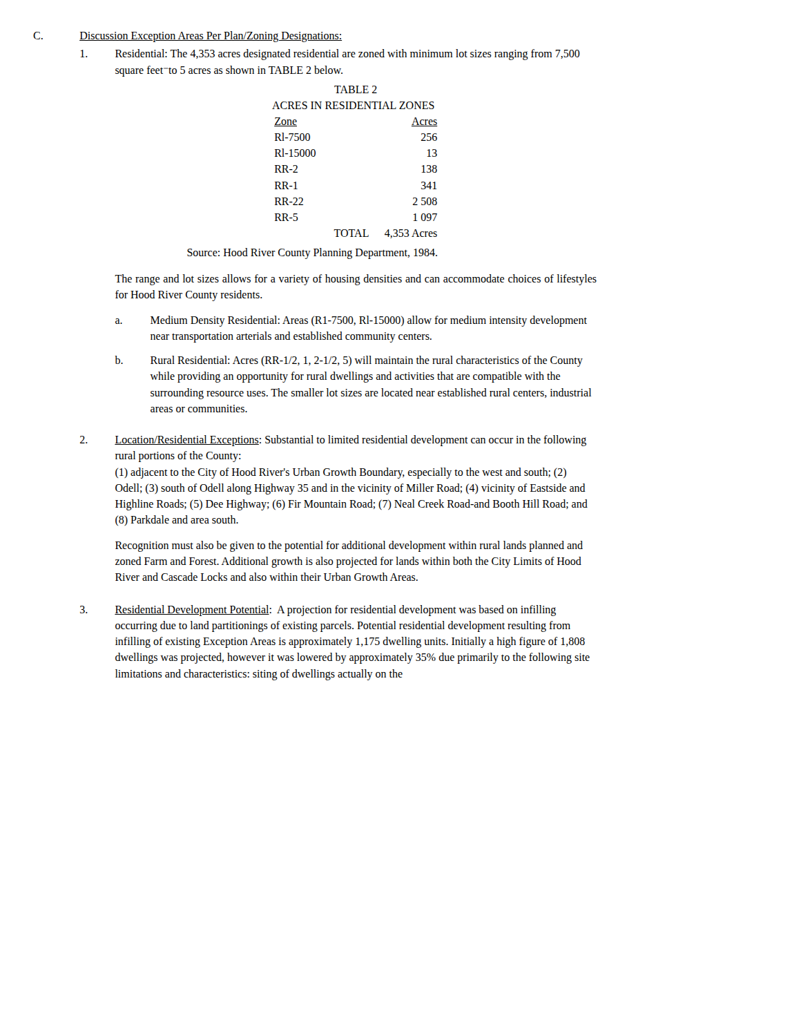C.
Discussion Exception Areas Per Plan/Zoning Designations:
1.
Residential: The 4,353 acres designated residential are zoned with minimum lot sizes ranging from 7,500 square feet⁻to 5 acres as shown in TABLE 2 below.
TABLE 2
ACRES IN RESIDENTIAL ZONES
| Zone | Acres |
| Rl-7500 | 256 |
| Rl-15000 | 13 |
| RR-2 | 138 |
| RR-1 | 341 |
| RR-22 | 2 508 |
| RR-5 | 1 097 |
| TOTAL | 4,353 Acres |
Source: Hood River County Planning Department, 1984.
The range and lot sizes allows for a variety of housing densities and can accommodate choices of lifestyles for Hood River County residents.
a.
Medium Density Residential: Areas (R1-7500, Rl-15000) allow for medium intensity development near transportation arterials and established community centers.
b.
Rural Residential: Acres (RR-1/2, 1, 2-1/2, 5) will maintain the rural characteristics of the County while providing an opportunity for rural dwellings and activities that are compatible with the surrounding resource uses. The smaller lot sizes are located near established rural centers, industrial areas or communities.
2.
Location/Residential Exceptions: Substantial to limited residential development can occur in the following rural portions of the County:
(1) adjacent to the City of Hood River's Urban Growth Boundary, especially to the west and south; (2) Odell; (3) south of Odell along Highway 35 and in the vicinity of Miller Road; (4) vicinity of Eastside and Highline Roads; (5) Dee Highway; (6) Fir Mountain Road; (7) Neal Creek Road-and Booth Hill Road; and (8) Parkdale and area south.
Recognition must also be given to the potential for additional development within rural lands planned and zoned Farm and Forest. Additional growth is also projected for lands within both the City Limits of Hood River and Cascade Locks and also within their Urban Growth Areas.
3.
Residential Development Potential: A projection for residential development was based on infilling occurring due to land partitionings of existing parcels. Potential residential development resulting from infilling of existing Exception Areas is approximately 1,175 dwelling units. Initially a high figure of 1,808 dwellings was projected, however it was lowered by approximately 35% due primarily to the following site limitations and characteristics: siting of dwellings actually on the